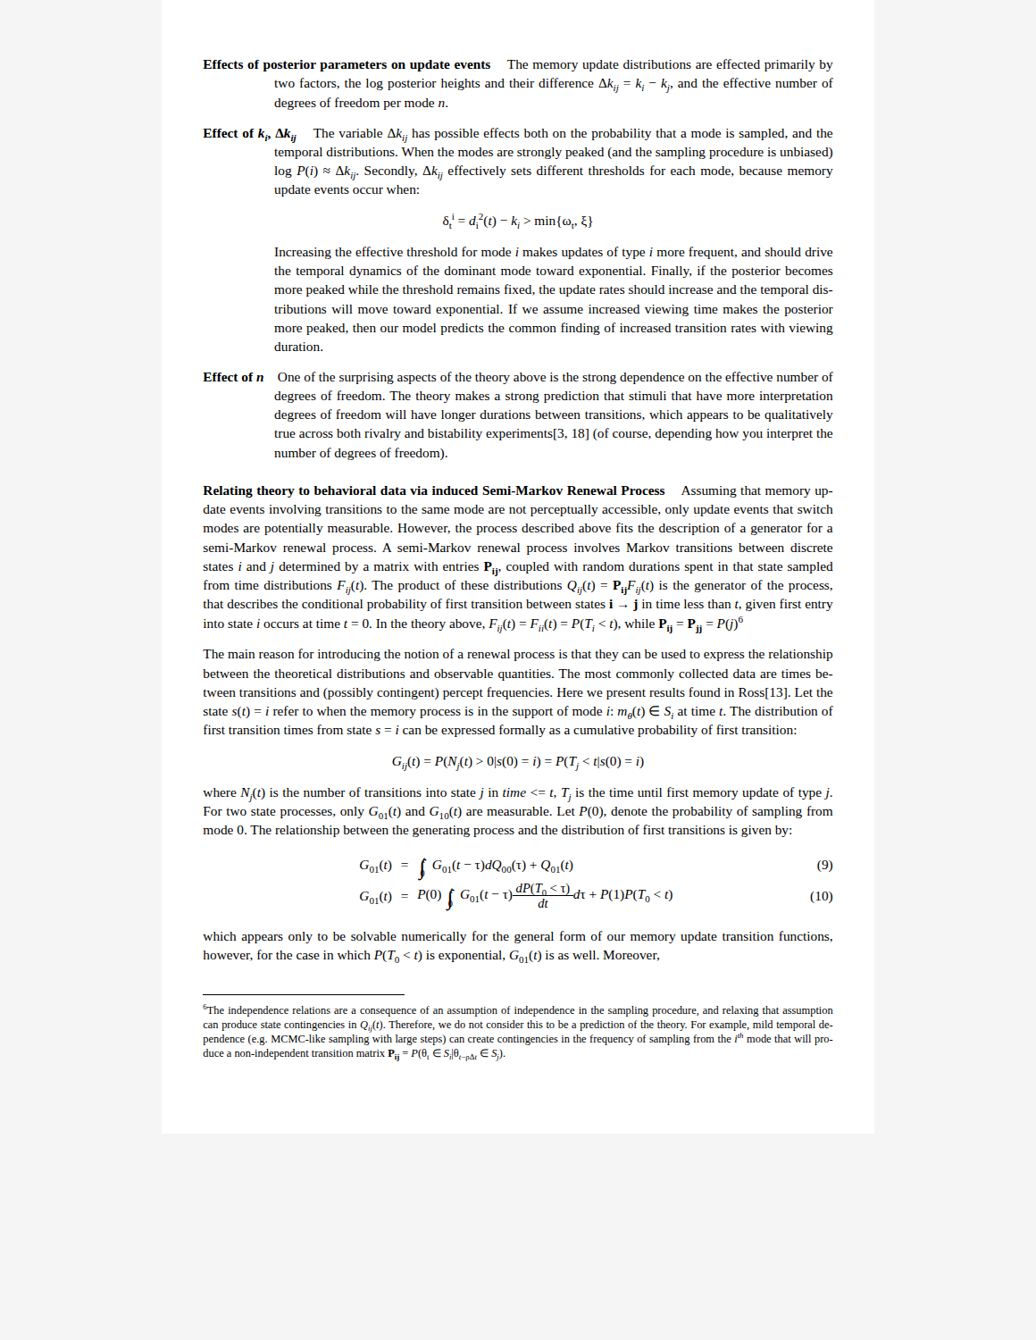Effects of posterior parameters on update events The memory update distributions are effected primarily by two factors, the log posterior heights and their difference Δkij = ki − kj, and the effective number of degrees of freedom per mode n.
Effect of ki, Δkij The variable Δkij has possible effects both on the probability that a mode is sampled, and the temporal distributions. When the modes are strongly peaked (and the sampling procedure is unbiased) log P(i) ≈ Δkij. Secondly, Δkij effectively sets different thresholds for each mode, because memory update events occur when:
δti = di2(t) − ki > min{ωt, ξ}
Increasing the effective threshold for mode i makes updates of type i more frequent, and should drive the temporal dynamics of the dominant mode toward exponential. Finally, if the posterior becomes more peaked while the threshold remains fixed, the update rates should increase and the temporal distributions will move toward exponential. If we assume increased viewing time makes the posterior more peaked, then our model predicts the common finding of increased transition rates with viewing duration.
Effect of n One of the surprising aspects of the theory above is the strong dependence on the effective number of degrees of freedom. The theory makes a strong prediction that stimuli that have more interpretation degrees of freedom will have longer durations between transitions, which appears to be qualitatively true across both rivalry and bistability experiments[3, 18] (of course, depending how you interpret the number of degrees of freedom).
Relating theory to behavioral data via induced Semi-Markov Renewal Process Assuming that memory update events involving transitions to the same mode are not perceptually accessible, only update events that switch modes are potentially measurable. However, the process described above fits the description of a generator for a semi-Markov renewal process. A semi-Markov renewal process involves Markov transitions between discrete states i and j determined by a matrix with entries Pij, coupled with random durations spent in that state sampled from time distributions Fij(t). The product of these distributions Qij(t) = Pij Fij(t) is the generator of the process, that describes the conditional probability of first transition between states i → j in time less than t, given first entry into state i occurs at time t = 0. In the theory above, Fij(t) = Fii(t) = P(Ti < t), while Pij = Pjj = P(j)6
The main reason for introducing the notion of a renewal process is that they can be used to express the relationship between the theoretical distributions and observable quantities. The most commonly collected data are times between transitions and (possibly contingent) percept frequencies. Here we present results found in Ross[13]. Let the state s(t) = i refer to when the memory process is in the support of mode i: mθ(t) ∈ Si at time t. The distribution of first transition times from state s = i can be expressed formally as a cumulative probability of first transition:
Gij(t) = P(Nj(t) > 0|s(0) = i) = P(Tj < t|s(0) = i)
where Nj(t) is the number of transitions into state j in time <= t, Tj is the time until first memory update of type j. For two state processes, only G01(t) and G10(t) are measurable. Let P(0), denote the probability of sampling from mode 0. The relationship between the generating process and the distribution of first transitions is given by:
| G 01 ( t ) | = | ∫ t 0 G 01 ( t − τ) dQ 00 (τ) + Q 01 ( t ) | (9) |
| G 01 ( t ) | = | P (0) ∫ t 0 G 01 ( t − τ) dP ( T 0 < τ) dt d τ + P (1) P ( T 0 < t ) | (10) |
which appears only to be solvable numerically for the general form of our memory update transition functions, however, for the case in which P(T0 < t) is exponential, G01(t) is as well. Moreover,
6 The independence relations are a consequence of an assumption of independence in the sampling procedure, and relaxing that assumption can produce state contingencies in Qij(t). Therefore, we do not consider this to be a prediction of the theory. For example, mild temporal dependence (e.g. MCMC-like sampling with large steps) can create contingencies in the frequency of sampling from the ith mode that will produce a non-independent transition matrix Pij = P(θt ∈ Si|θt−ρΔt ∈ Sj).